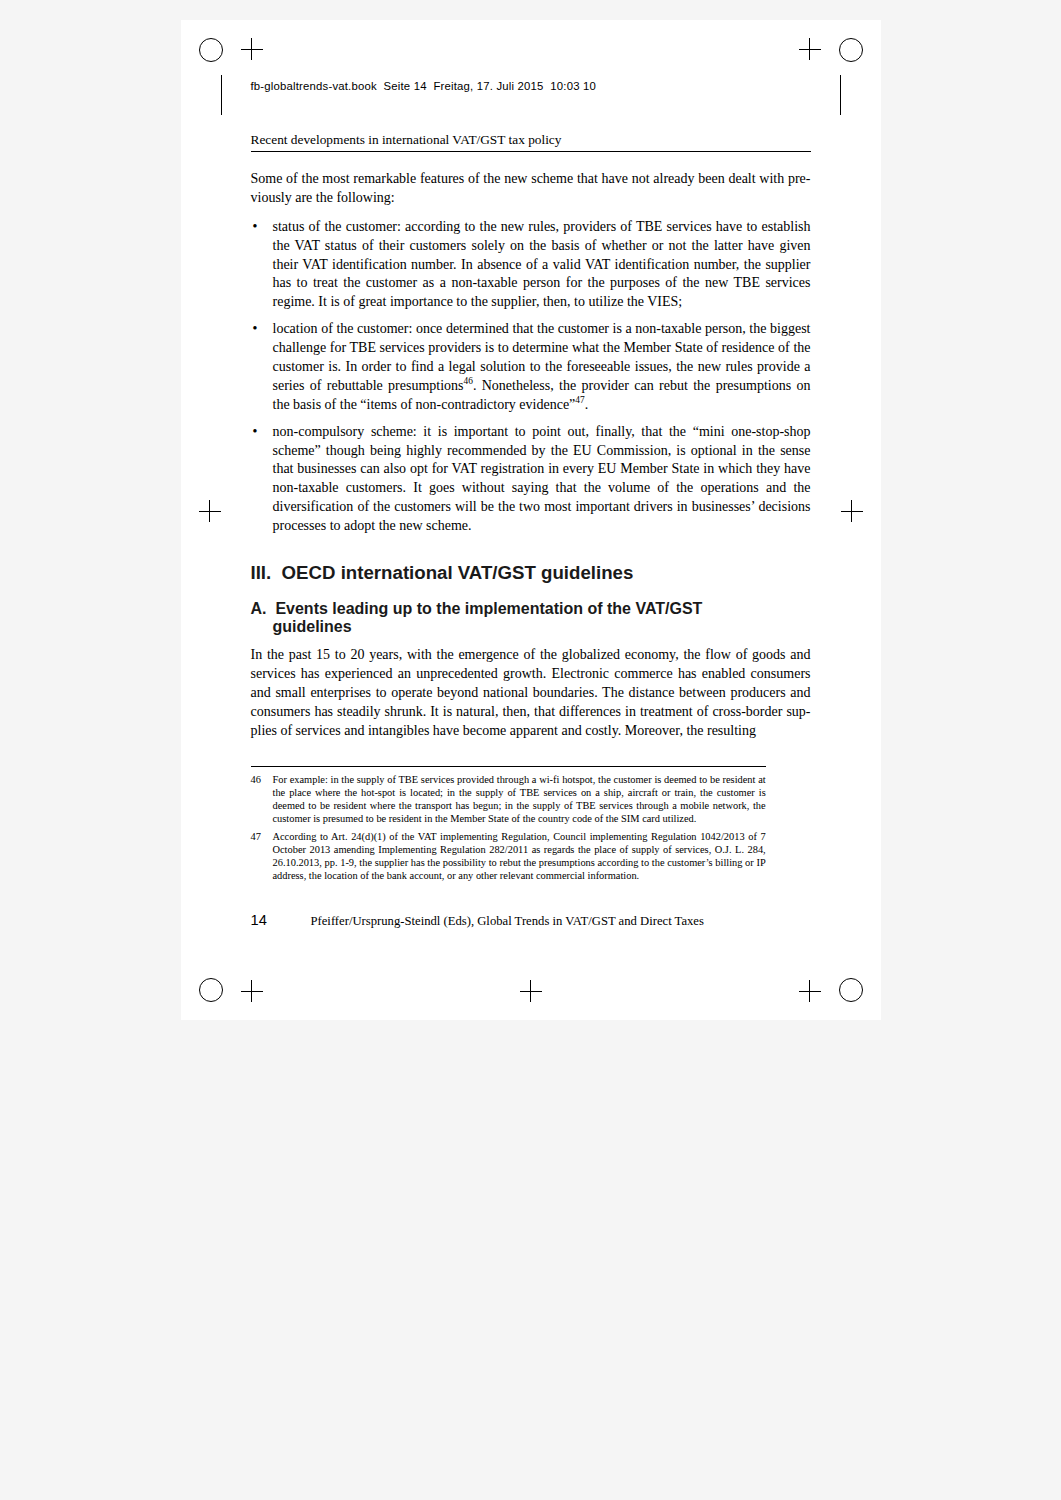fb-globaltrends-vat.book Seite 14 Freitag, 17. Juli 2015 10:03 10
Recent developments in international VAT/GST tax policy
Some of the most remarkable features of the new scheme that have not already been dealt with previously are the following:
status of the customer: according to the new rules, providers of TBE services have to establish the VAT status of their customers solely on the basis of whether or not the latter have given their VAT identification number. In absence of a valid VAT identification number, the supplier has to treat the customer as a non-taxable person for the purposes of the new TBE services regime. It is of great importance to the supplier, then, to utilize the VIES;
location of the customer: once determined that the customer is a non-taxable person, the biggest challenge for TBE services providers is to determine what the Member State of residence of the customer is. In order to find a legal solution to the foreseeable issues, the new rules provide a series of rebuttable presumptions46. Nonetheless, the provider can rebut the presumptions on the basis of the “items of non-contradictory evidence”47.
non-compulsory scheme: it is important to point out, finally, that the “mini one-stop-shop scheme” though being highly recommended by the EU Commission, is optional in the sense that businesses can also opt for VAT registration in every EU Member State in which they have non-taxable customers. It goes without saying that the volume of the operations and the diversification of the customers will be the two most important drivers in businesses’ decisions processes to adopt the new scheme.
III. OECD international VAT/GST guidelines
A. Events leading up to the implementation of the VAT/GSTguidelines
In the past 15 to 20 years, with the emergence of the globalized economy, the flow of goods and services has experienced an unprecedented growth. Electronic commerce has enabled consumers and small enterprises to operate beyond national boundaries. The distance between producers and consumers has steadily shrunk. It is natural, then, that differences in treatment of cross-border supplies of services and intangibles have become apparent and costly. Moreover, the resulting
46 For example: in the supply of TBE services provided through a wi-fi hotspot, the customer is deemed to be resident at the place where the hot-spot is located; in the supply of TBE services on a ship, aircraft or train, the customer is deemed to be resident where the transport has begun; in the supply of TBE services through a mobile network, the customer is presumed to be resident in the Member State of the country code of the SIM card utilized.
47 According to Art. 24(d)(1) of the VAT implementing Regulation, Council implementing Regulation 1042/2013 of 7 October 2013 amending Implementing Regulation 282/2011 as regards the place of supply of services, O.J. L. 284, 26.10.2013, pp. 1-9, the supplier has the possibility to rebut the presumptions according to the customer’s billing or IP address, the location of the bank account, or any other relevant commercial information.
14
Pfeiffer/Ursprung-Steindl (Eds), Global Trends in VAT/GST and Direct Taxes